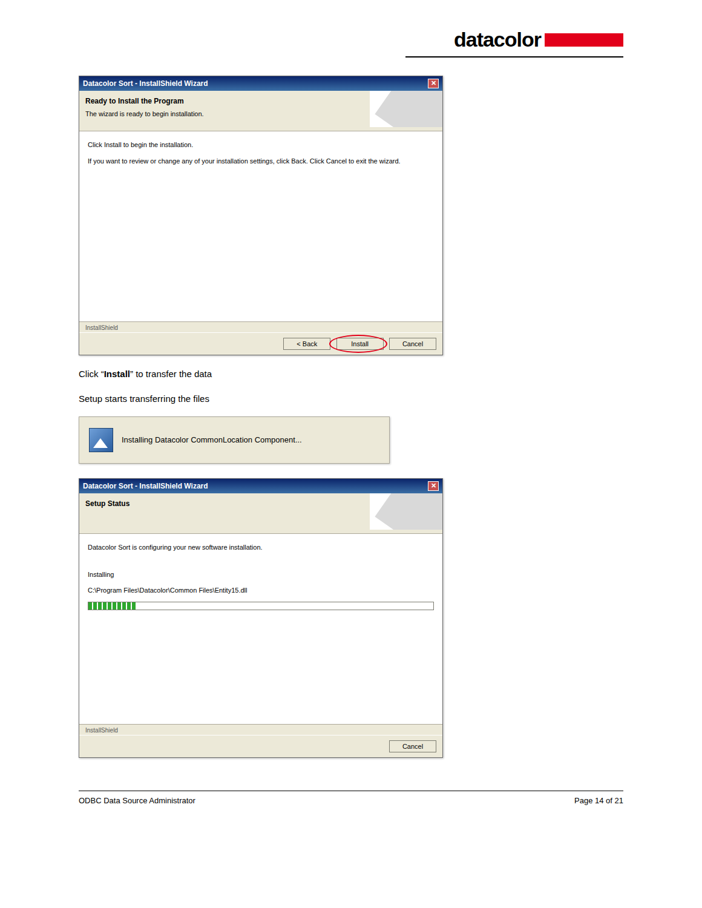datacolor
Datacolor Sort - InstallShield Wizard ✕
Ready to Install the Program
The wizard is ready to begin installation.
Click Install to begin the installation.
If you want to review or change any of your installation settings, click Back. Click Cancel to exit the wizard.
InstallShield
< Back Install Cancel
Click “Install” to transfer the data
Setup starts transferring the files
Installing Datacolor CommonLocation Component...
Datacolor Sort - InstallShield Wizard ✕
Setup Status
Datacolor Sort is configuring your new software installation.
Installing
C:\Program Files\Datacolor\Common Files\Entity15.dll
InstallShield
Cancel
ODBC Data Source Administrator Page 14 of 21